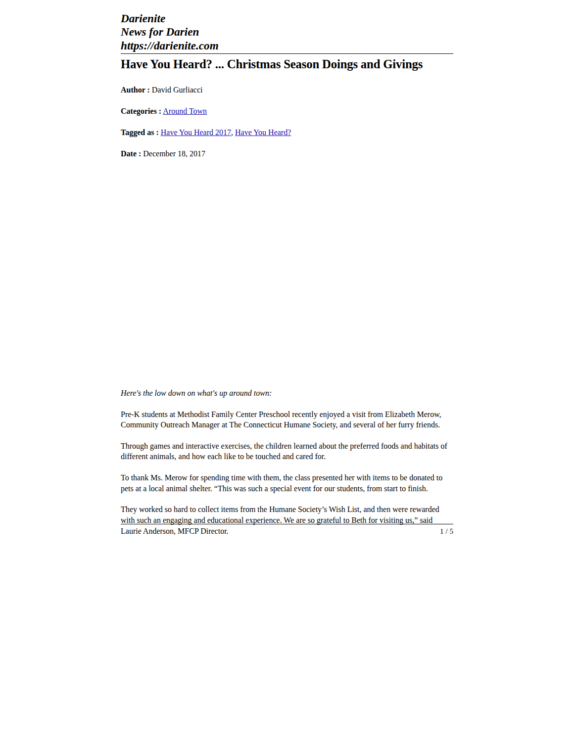Darienite News for Darien https://darienite.com
Have You Heard? ... Christmas Season Doings and Givings
Author : David Gurliacci
Categories : Around Town
Tagged as : Have You Heard 2017, Have You Heard?
Date : December 18, 2017
Here's the low down on what's up around town:
Pre-K students at Methodist Family Center Preschool recently enjoyed a visit from Elizabeth Merow, Community Outreach Manager at The Connecticut Humane Society, and several of her furry friends.
Through games and interactive exercises, the children learned about the preferred foods and habitats of different animals, and how each like to be touched and cared for.
To thank Ms. Merow for spending time with them, the class presented her with items to be donated to pets at a local animal shelter. “This was such a special event for our students, from start to finish.
They worked so hard to collect items from the Humane Society’s Wish List, and then were rewarded with such an engaging and educational experience. We are so grateful to Beth for visiting us,” said Laurie Anderson, MFCP Director.
1 / 5